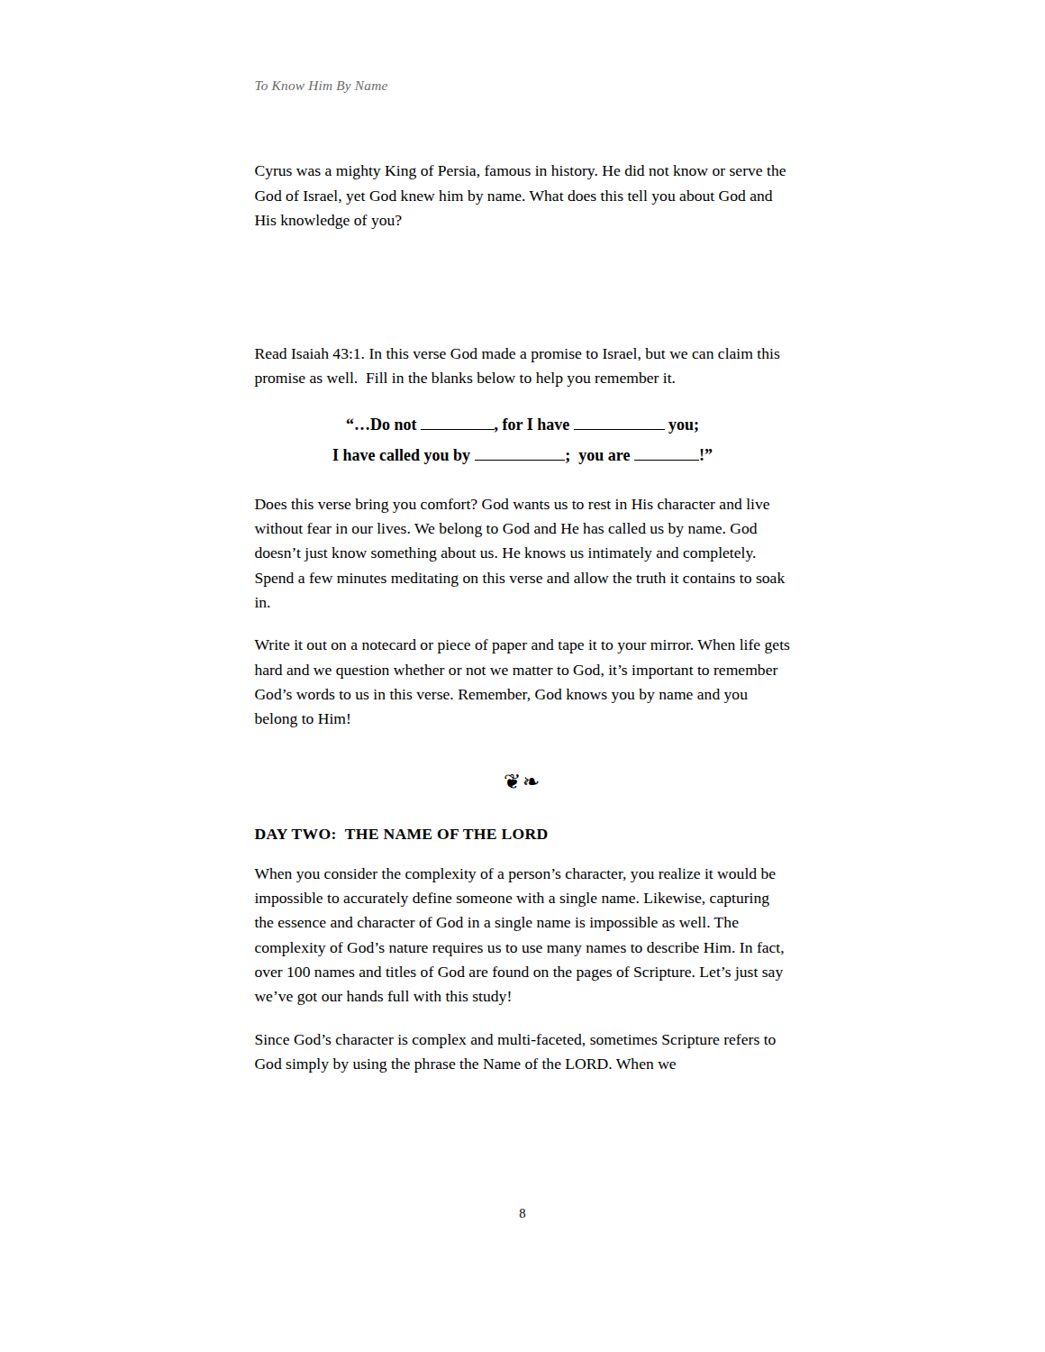To Know Him By Name
Cyrus was a mighty King of Persia, famous in history. He did not know or serve the God of Israel, yet God knew him by name. What does this tell you about God and His knowledge of you?
Read Isaiah 43:1. In this verse God made a promise to Israel, but we can claim this promise as well. Fill in the blanks below to help you remember it.
“…Do not , for I have you;
I have called you by ; you are !”
Does this verse bring you comfort? God wants us to rest in His character and live without fear in our lives. We belong to God and He has called us by name. God doesn’t just know something about us. He knows us intimately and completely. Spend a few minutes meditating on this verse and allow the truth it contains to soak in.
Write it out on a notecard or piece of paper and tape it to your mirror. When life gets hard and we question whether or not we matter to God, it’s important to remember God’s words to us in this verse. Remember, God knows you by name and you belong to Him!
❦❧
DAY TWO: THE NAME OF THE LORD
When you consider the complexity of a person’s character, you realize it would be impossible to accurately define someone with a single name. Likewise, capturing the essence and character of God in a single name is impossible as well. The complexity of God’s nature requires us to use many names to describe Him. In fact, over 100 names and titles of God are found on the pages of Scripture. Let’s just say we’ve got our hands full with this study!
Since God’s character is complex and multi-faceted, sometimes Scripture refers to God simply by using the phrase the Name of the LORD. When we
8